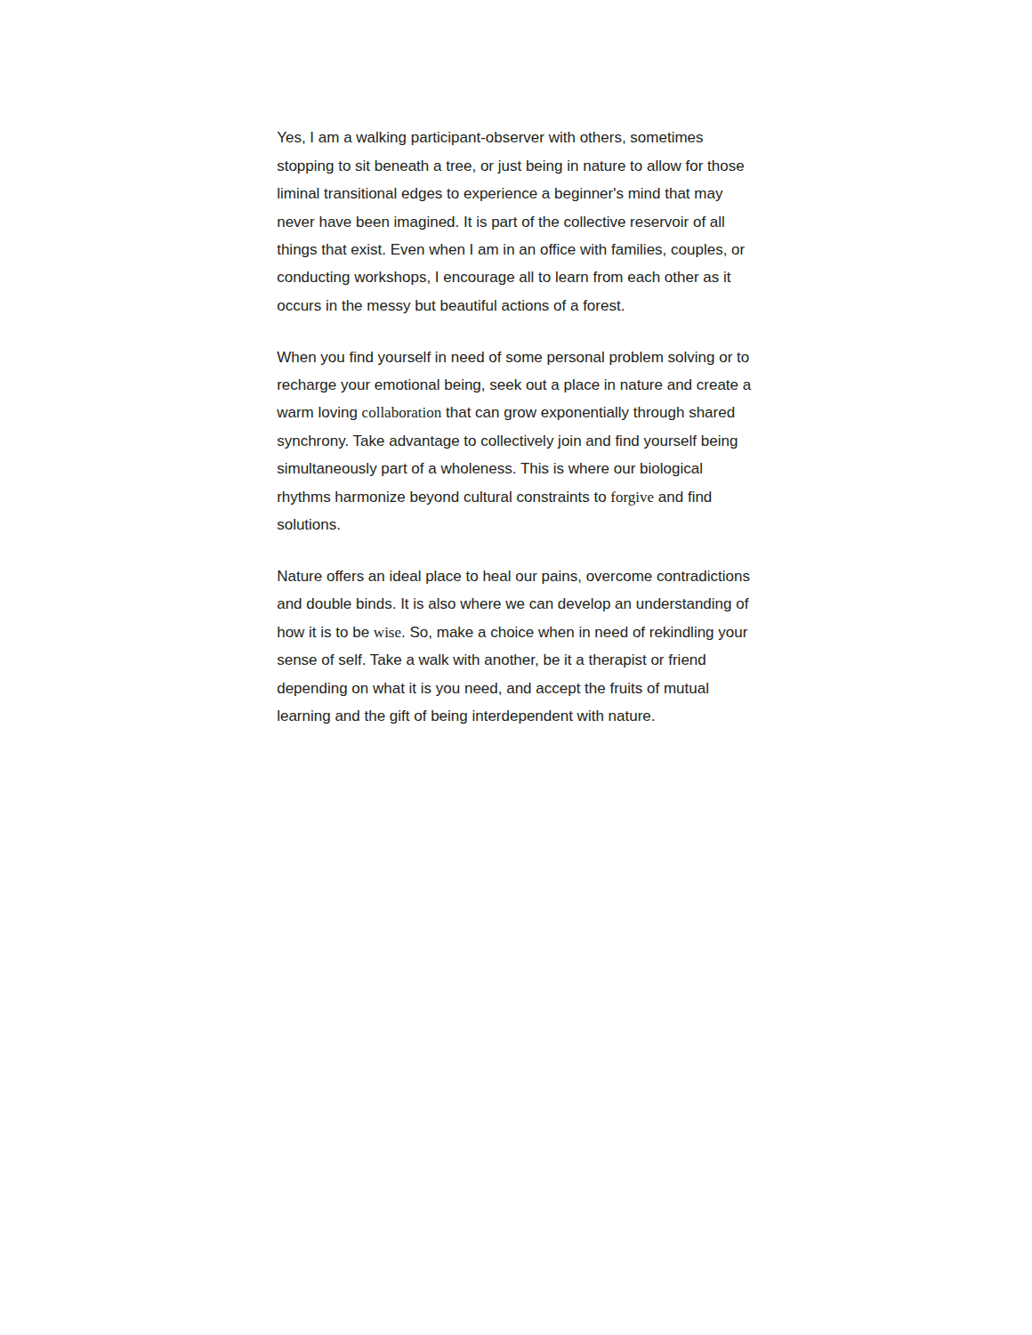Yes, I am a walking participant-observer with others, sometimes stopping to sit beneath a tree, or just being in nature to allow for those liminal transitional edges to experience a beginner's mind that may never have been imagined. It is part of the collective reservoir of all things that exist. Even when I am in an office with families, couples, or conducting workshops, I encourage all to learn from each other as it occurs in the messy but beautiful actions of a forest.
When you find yourself in need of some personal problem solving or to recharge your emotional being, seek out a place in nature and create a warm loving collaboration that can grow exponentially through shared synchrony. Take advantage to collectively join and find yourself being simultaneously part of a wholeness. This is where our biological rhythms harmonize beyond cultural constraints to forgive and find solutions.
Nature offers an ideal place to heal our pains, overcome contradictions and double binds. It is also where we can develop an understanding of how it is to be wise. So, make a choice when in need of rekindling your sense of self. Take a walk with another, be it a therapist or friend depending on what it is you need, and accept the fruits of mutual learning and the gift of being interdependent with nature.